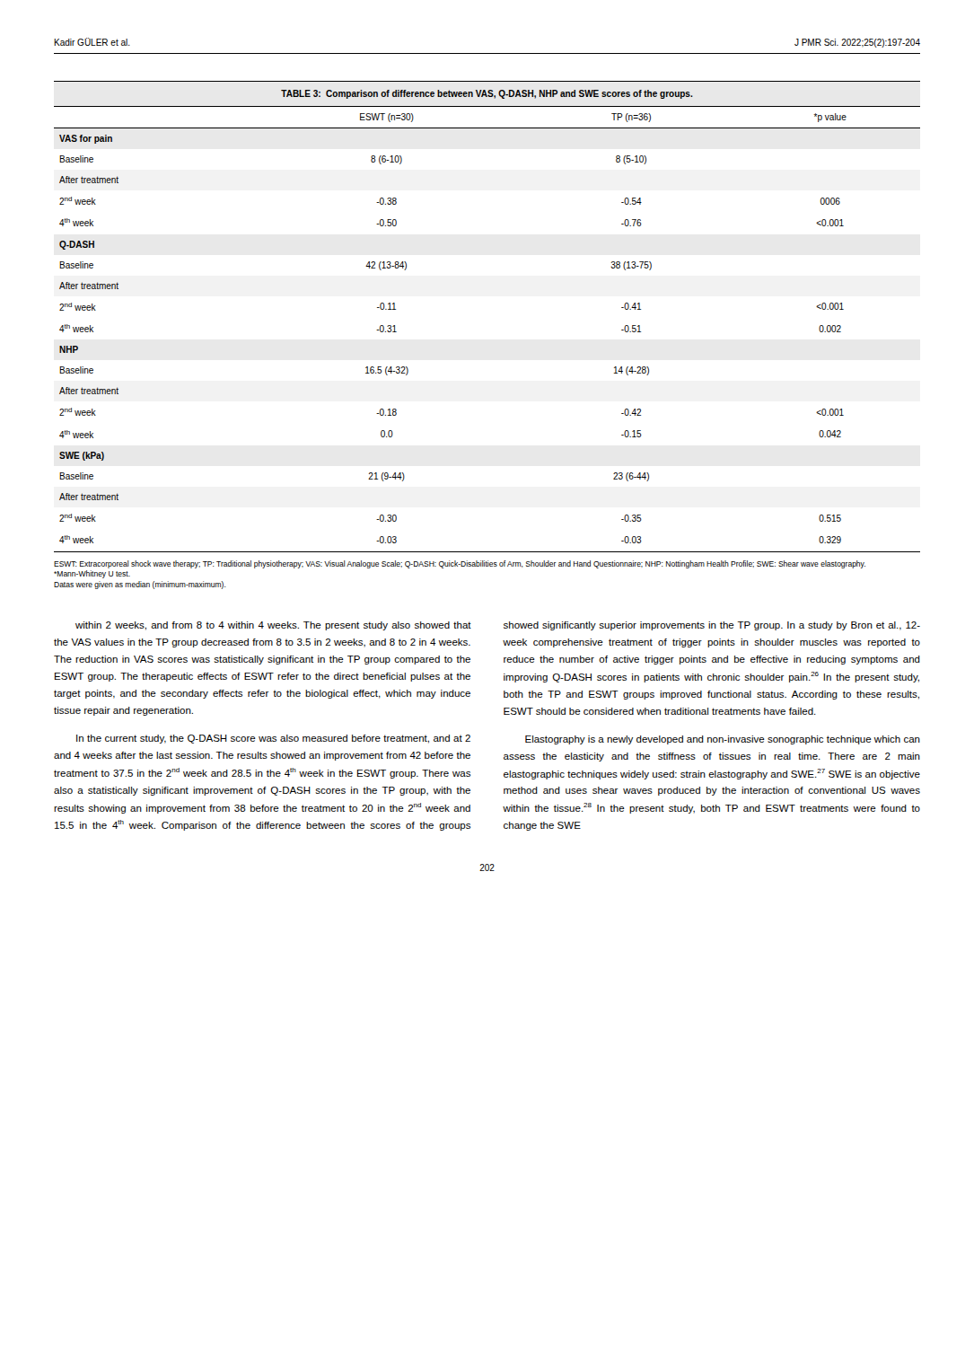Kadir GÜLER et al.
J PMR Sci. 2022;25(2):197-204
TABLE 3: Comparison of difference between VAS, Q-DASH, NHP and SWE scores of the groups.
| | ESWT (n=30) | TP (n=36) | *p value |
| --- | --- | --- | --- |
| VAS for pain |
| Baseline | 8 (6-10) | 8 (5-10) | |
| After treatment |
| 2 nd week | -0.38 | -0.54 | 0006 |
| 4 th week | -0.50 | -0.76 | <0.001 |
| Q-DASH |
| Baseline | 42 (13-84) | 38 (13-75) | |
| After treatment |
| 2 nd week | -0.11 | -0.41 | <0.001 |
| 4 th week | -0.31 | -0.51 | 0.002 |
| NHP |
| Baseline | 16.5 (4-32) | 14 (4-28) | |
| After treatment |
| 2 nd week | -0.18 | -0.42 | <0.001 |
| 4 th week | 0.0 | -0.15 | 0.042 |
| SWE (kPa) |
| Baseline | 21 (9-44) | 23 (6-44) | |
| After treatment |
| 2 nd week | -0.30 | -0.35 | 0.515 |
| 4 th week | -0.03 | -0.03 | 0.329 |
ESWT: Extracorporeal shock wave therapy; TP: Traditional physiotherapy; VAS: Visual Analogue Scale; Q-DASH: Quick-Disabilities of Arm, Shoulder and Hand Questionnaire; NHP: Nottingham Health Profile; SWE: Shear wave elastography.
*Mann-Whitney U test.
Datas were given as median (minimum-maximum).
within 2 weeks, and from 8 to 4 within 4 weeks. The present study also showed that the VAS values in the TP group decreased from 8 to 3.5 in 2 weeks, and 8 to 2 in 4 weeks. The reduction in VAS scores was statistically significant in the TP group compared to the ESWT group. The therapeutic effects of ESWT refer to the direct beneficial pulses at the target points, and the secondary effects refer to the biological effect, which may induce tissue repair and regeneration.
In the current study, the Q-DASH score was also measured before treatment, and at 2 and 4 weeks after the last session. The results showed an improvement from 42 before the treatment to 37.5 in the 2nd week and 28.5 in the 4th week in the ESWT group. There was also a statistically significant improvement of Q-DASH scores in the TP group, with the results showing an improvement from 38 before the treatment to 20 in the 2nd week and 15.5 in the 4th week. Comparison of the difference between the scores of the groups showed significantly superior improvements in the TP group. In a study by Bron et al., 12-week comprehensive treatment of trigger points in shoulder muscles was reported to reduce the number of active trigger points and be effective in reducing symptoms and improving Q-DASH scores in patients with chronic shoulder pain.26 In the present study, both the TP and ESWT groups improved functional status. According to these results, ESWT should be considered when traditional treatments have failed.
Elastography is a newly developed and non-invasive sonographic technique which can assess the elasticity and the stiffness of tissues in real time. There are 2 main elastographic techniques widely used: strain elastography and SWE.27 SWE is an objective method and uses shear waves produced by the interaction of conventional US waves within the tissue.28 In the present study, both TP and ESWT treatments were found to change the SWE
202